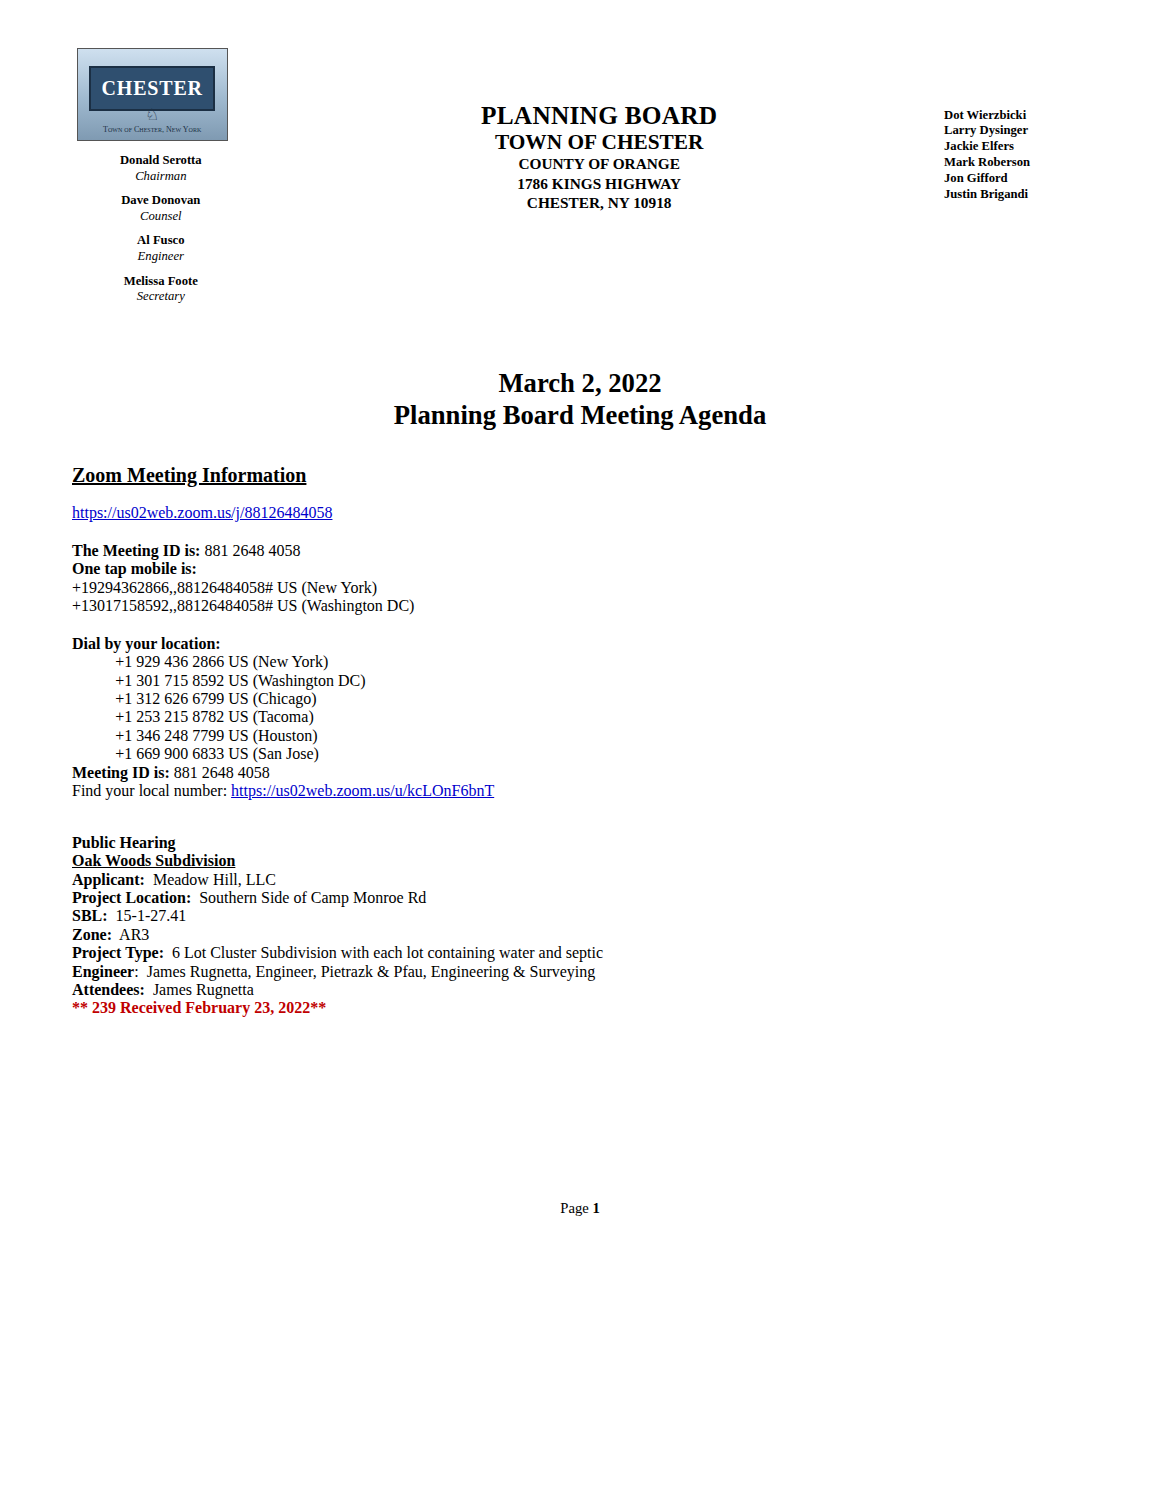CHESTER
♘
Town of Chester, New York
Donald Serotta
Chairman
Dave Donovan
Counsel
Al Fusco
Engineer
Melissa Foote
Secretary
PLANNING BOARD
TOWN OF CHESTER
COUNTY OF ORANGE
1786 KINGS HIGHWAY
CHESTER, NY 10918
Dot Wierzbicki
Larry Dysinger
Jackie Elfers
Mark Roberson
Jon Gifford
Justin Brigandi
March 2, 2022
Planning Board Meeting Agenda
Zoom Meeting Information
https://us02web.zoom.us/j/88126484058
The Meeting ID is: 881 2648 4058
One tap mobile is:
+19294362866,,88126484058# US (New York)
+13017158592,,88126484058# US (Washington DC)
Dial by your location:
+1 929 436 2866 US (New York)
+1 301 715 8592 US (Washington DC)
+1 312 626 6799 US (Chicago)
+1 253 215 8782 US (Tacoma)
+1 346 248 7799 US (Houston)
+1 669 900 6833 US (San Jose)
Meeting ID is: 881 2648 4058
Find your local number: https://us02web.zoom.us/u/kcLOnF6bnT
Public Hearing
Oak Woods Subdivision
Applicant: Meadow Hill, LLC
Project Location: Southern Side of Camp Monroe Rd
SBL: 15-1-27.41
Zone: AR3
Project Type: 6 Lot Cluster Subdivision with each lot containing water and septic
Engineer: James Rugnetta, Engineer, Pietrazk & Pfau, Engineering & Surveying
Attendees: James Rugnetta
** 239 Received February 23, 2022**
Page 1